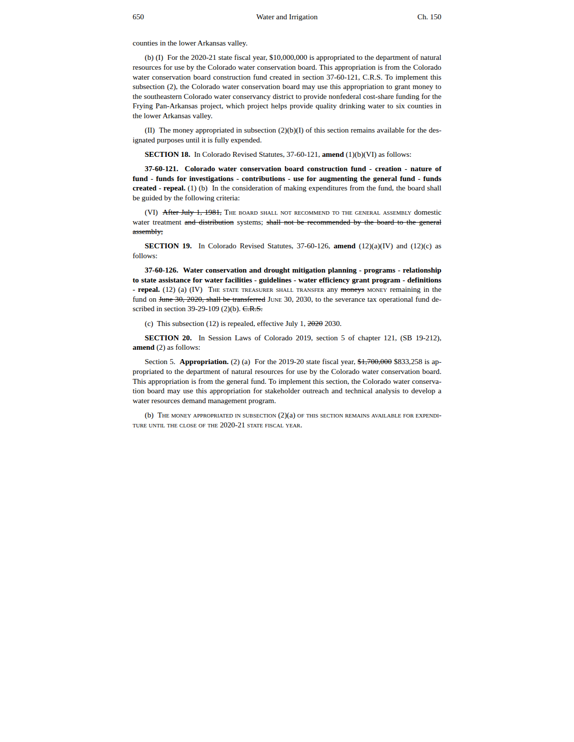650
Water and Irrigation
Ch. 150
counties in the lower Arkansas valley.
(b) (I) For the 2020-21 state fiscal year, $10,000,000 is appropriated to the department of natural resources for use by the Colorado water conservation board. This appropriation is from the Colorado water conservation board construction fund created in section 37-60-121, C.R.S. To implement this subsection (2), the Colorado water conservation board may use this appropriation to grant money to the southeastern Colorado water conservancy district to provide nonfederal cost-share funding for the Frying Pan-Arkansas project, which project helps provide quality drinking water to six counties in the lower Arkansas valley.
(II) The money appropriated in subsection (2)(b)(I) of this section remains available for the designated purposes until it is fully expended.
SECTION 18. In Colorado Revised Statutes, 37-60-121, amend (1)(b)(VI) as follows:
37-60-121. Colorado water conservation board construction fund - creation - nature of fund - funds for investigations - contributions - use for augmenting the general fund - funds created - repeal. (1) (b) In the consideration of making expenditures from the fund, the board shall be guided by the following criteria:
(VI) After July 1, 1981, The board shall not recommend to the general assembly domestic water treatment and distribution systems; shall not be recommended by the board to the general assembly;
SECTION 19. In Colorado Revised Statutes, 37-60-126, amend (12)(a)(IV) and (12)(c) as follows:
37-60-126. Water conservation and drought mitigation planning - programs - relationship to state assistance for water facilities - guidelines - water efficiency grant program - definitions - repeal. (12) (a) (IV) The state treasurer shall transfer any moneys money remaining in the fund on June 30, 2020, shall be transferred June 30, 2030, to the severance tax operational fund described in section 39-29-109 (2)(b). C.R.S.
(c) This subsection (12) is repealed, effective July 1, 2020 2030.
SECTION 20. In Session Laws of Colorado 2019, section 5 of chapter 121, (SB 19-212), amend (2) as follows:
Section 5. Appropriation. (2) (a) For the 2019-20 state fiscal year, $1,700,000 $833,258 is appropriated to the department of natural resources for use by the Colorado water conservation board. This appropriation is from the general fund. To implement this section, the Colorado water conservation board may use this appropriation for stakeholder outreach and technical analysis to develop a water resources demand management program.
(b) The money appropriated in subsection (2)(a) of this section remains available for expenditure until the close of the 2020-21 state fiscal year.